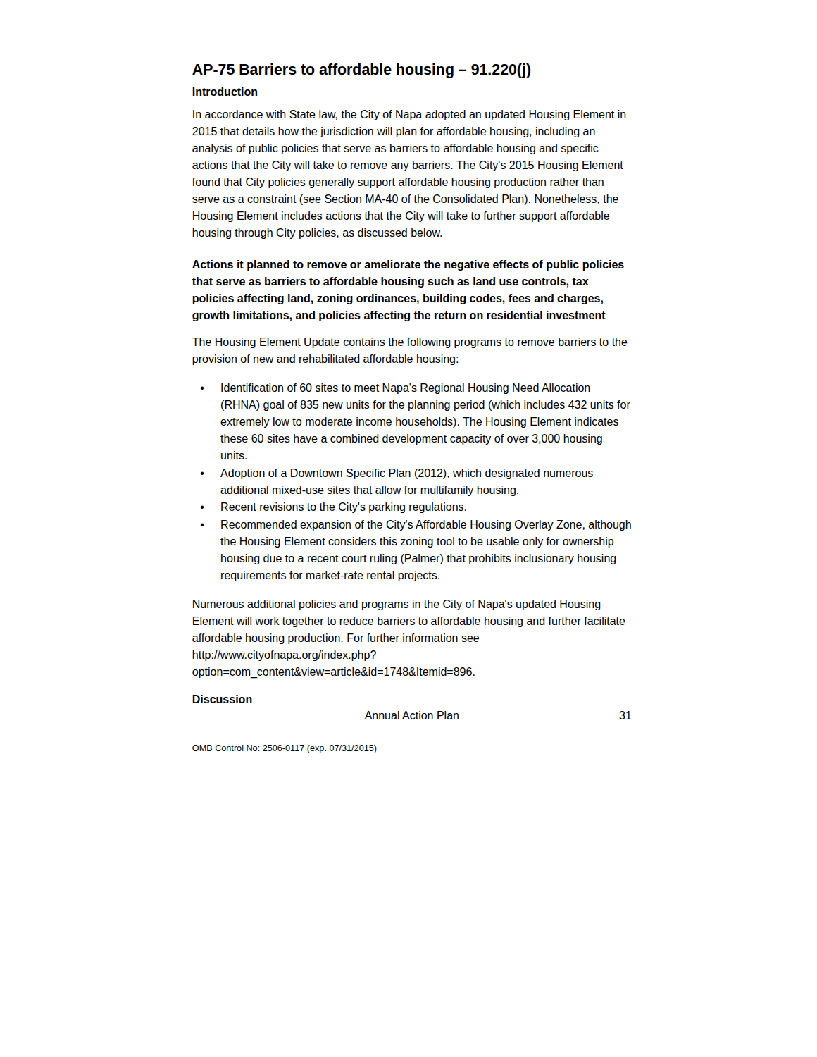AP-75 Barriers to affordable housing – 91.220(j)
Introduction
In accordance with State law, the City of Napa adopted an updated Housing Element in 2015 that details how the jurisdiction will plan for affordable housing, including an analysis of public policies that serve as barriers to affordable housing and specific actions that the City will take to remove any barriers. The City's 2015 Housing Element found that City policies generally support affordable housing production rather than serve as a constraint (see Section MA-40 of the Consolidated Plan). Nonetheless, the Housing Element includes actions that the City will take to further support affordable housing through City policies, as discussed below.
Actions it planned to remove or ameliorate the negative effects of public policies that serve as barriers to affordable housing such as land use controls, tax policies affecting land, zoning ordinances, building codes, fees and charges, growth limitations, and policies affecting the return on residential investment
The Housing Element Update contains the following programs to remove barriers to the provision of new and rehabilitated affordable housing:
Identification of 60 sites to meet Napa's Regional Housing Need Allocation (RHNA) goal of 835 new units for the planning period (which includes 432 units for extremely low to moderate income households). The Housing Element indicates these 60 sites have a combined development capacity of over 3,000 housing units.
Adoption of a Downtown Specific Plan (2012), which designated numerous additional mixed-use sites that allow for multifamily housing.
Recent revisions to the City's parking regulations.
Recommended expansion of the City's Affordable Housing Overlay Zone, although the Housing Element considers this zoning tool to be usable only for ownership housing due to a recent court ruling (Palmer) that prohibits inclusionary housing requirements for market-rate rental projects.
Numerous additional policies and programs in the City of Napa's updated Housing Element will work together to reduce barriers to affordable housing and further facilitate affordable housing production. For further information see http://www.cityofnapa.org/index.php?option=com_content&view=article&id=1748&Itemid=896.
Discussion
Annual Action Plan 31
OMB Control No: 2506-0117 (exp. 07/31/2015)